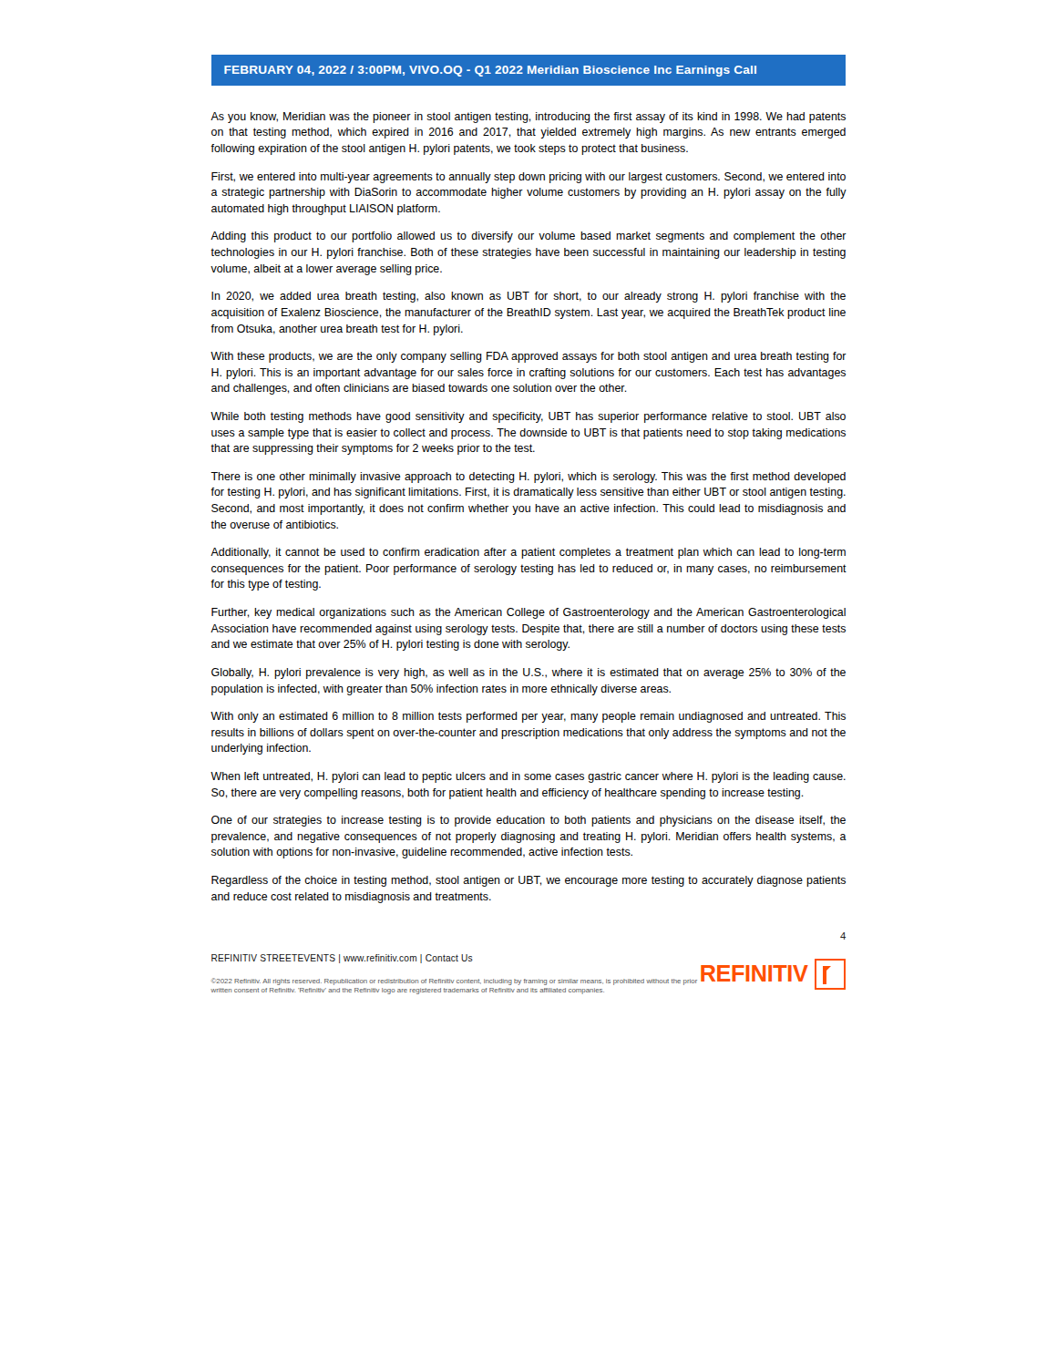FEBRUARY 04, 2022 / 3:00PM, VIVO.OQ - Q1 2022 Meridian Bioscience Inc Earnings Call
As you know, Meridian was the pioneer in stool antigen testing, introducing the first assay of its kind in 1998. We had patents on that testing method, which expired in 2016 and 2017, that yielded extremely high margins. As new entrants emerged following expiration of the stool antigen H. pylori patents, we took steps to protect that business.
First, we entered into multi-year agreements to annually step down pricing with our largest customers. Second, we entered into a strategic partnership with DiaSorin to accommodate higher volume customers by providing an H. pylori assay on the fully automated high throughput LIAISON platform.
Adding this product to our portfolio allowed us to diversify our volume based market segments and complement the other technologies in our H. pylori franchise. Both of these strategies have been successful in maintaining our leadership in testing volume, albeit at a lower average selling price.
In 2020, we added urea breath testing, also known as UBT for short, to our already strong H. pylori franchise with the acquisition of Exalenz Bioscience, the manufacturer of the BreathID system. Last year, we acquired the BreathTek product line from Otsuka, another urea breath test for H. pylori.
With these products, we are the only company selling FDA approved assays for both stool antigen and urea breath testing for H. pylori. This is an important advantage for our sales force in crafting solutions for our customers. Each test has advantages and challenges, and often clinicians are biased towards one solution over the other.
While both testing methods have good sensitivity and specificity, UBT has superior performance relative to stool. UBT also uses a sample type that is easier to collect and process. The downside to UBT is that patients need to stop taking medications that are suppressing their symptoms for 2 weeks prior to the test.
There is one other minimally invasive approach to detecting H. pylori, which is serology. This was the first method developed for testing H. pylori, and has significant limitations. First, it is dramatically less sensitive than either UBT or stool antigen testing. Second, and most importantly, it does not confirm whether you have an active infection. This could lead to misdiagnosis and the overuse of antibiotics.
Additionally, it cannot be used to confirm eradication after a patient completes a treatment plan which can lead to long-term consequences for the patient. Poor performance of serology testing has led to reduced or, in many cases, no reimbursement for this type of testing.
Further, key medical organizations such as the American College of Gastroenterology and the American Gastroenterological Association have recommended against using serology tests. Despite that, there are still a number of doctors using these tests and we estimate that over 25% of H. pylori testing is done with serology.
Globally, H. pylori prevalence is very high, as well as in the U.S., where it is estimated that on average 25% to 30% of the population is infected, with greater than 50% infection rates in more ethnically diverse areas.
With only an estimated 6 million to 8 million tests performed per year, many people remain undiagnosed and untreated. This results in billions of dollars spent on over-the-counter and prescription medications that only address the symptoms and not the underlying infection.
When left untreated, H. pylori can lead to peptic ulcers and in some cases gastric cancer where H. pylori is the leading cause. So, there are very compelling reasons, both for patient health and efficiency of healthcare spending to increase testing.
One of our strategies to increase testing is to provide education to both patients and physicians on the disease itself, the prevalence, and negative consequences of not properly diagnosing and treating H. pylori. Meridian offers health systems, a solution with options for non-invasive, guideline recommended, active infection tests.
Regardless of the choice in testing method, stool antigen or UBT, we encourage more testing to accurately diagnose patients and reduce cost related to misdiagnosis and treatments.
4
REFINITIV STREETEVENTS | www.refinitiv.com | Contact Us
©2022 Refinitiv. All rights reserved. Republication or redistribution of Refinitiv content, including by framing or similar means, is prohibited without the prior written consent of Refinitiv. 'Refinitiv' and the Refinitiv logo are registered trademarks of Refinitiv and its affiliated companies.
REFINITIV